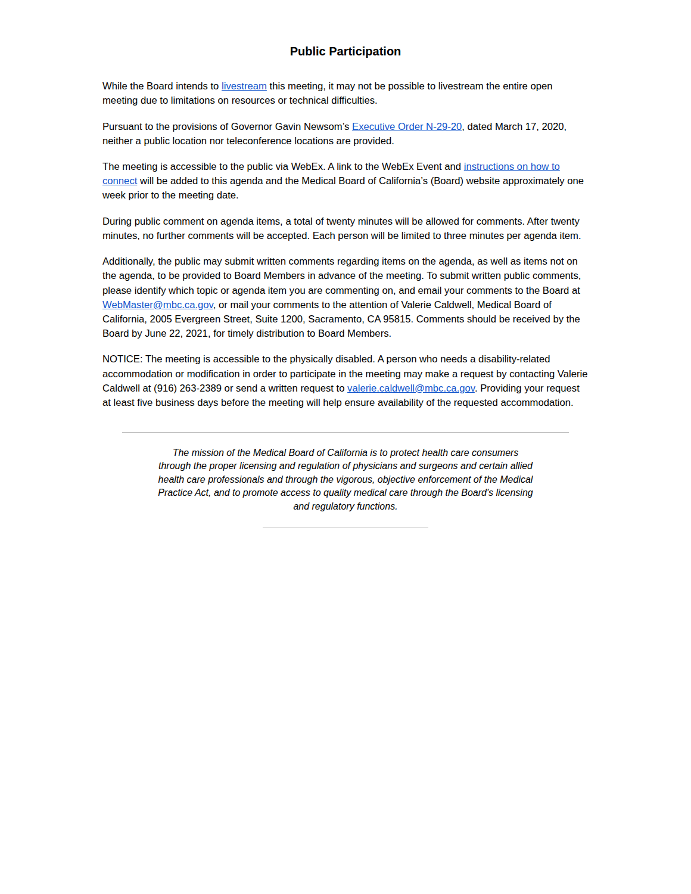Public Participation
While the Board intends to livestream this meeting, it may not be possible to livestream the entire open meeting due to limitations on resources or technical difficulties.
Pursuant to the provisions of Governor Gavin Newsom’s Executive Order N-29-20, dated March 17, 2020, neither a public location nor teleconference locations are provided.
The meeting is accessible to the public via WebEx. A link to the WebEx Event and instructions on how to connect will be added to this agenda and the Medical Board of California’s (Board) website approximately one week prior to the meeting date.
During public comment on agenda items, a total of twenty minutes will be allowed for comments. After twenty minutes, no further comments will be accepted. Each person will be limited to three minutes per agenda item.
Additionally, the public may submit written comments regarding items on the agenda, as well as items not on the agenda, to be provided to Board Members in advance of the meeting. To submit written public comments, please identify which topic or agenda item you are commenting on, and email your comments to the Board at WebMaster@mbc.ca.gov, or mail your comments to the attention of Valerie Caldwell, Medical Board of California, 2005 Evergreen Street, Suite 1200, Sacramento, CA 95815. Comments should be received by the Board by June 22, 2021, for timely distribution to Board Members.
NOTICE: The meeting is accessible to the physically disabled. A person who needs a disability-related accommodation or modification in order to participate in the meeting may make a request by contacting Valerie Caldwell at (916) 263-2389 or send a written request to valerie.caldwell@mbc.ca.gov. Providing your request at least five business days before the meeting will help ensure availability of the requested accommodation.
The mission of the Medical Board of California is to protect health care consumers through the proper licensing and regulation of physicians and surgeons and certain allied health care professionals and through the vigorous, objective enforcement of the Medical Practice Act, and to promote access to quality medical care through the Board's licensing and regulatory functions.